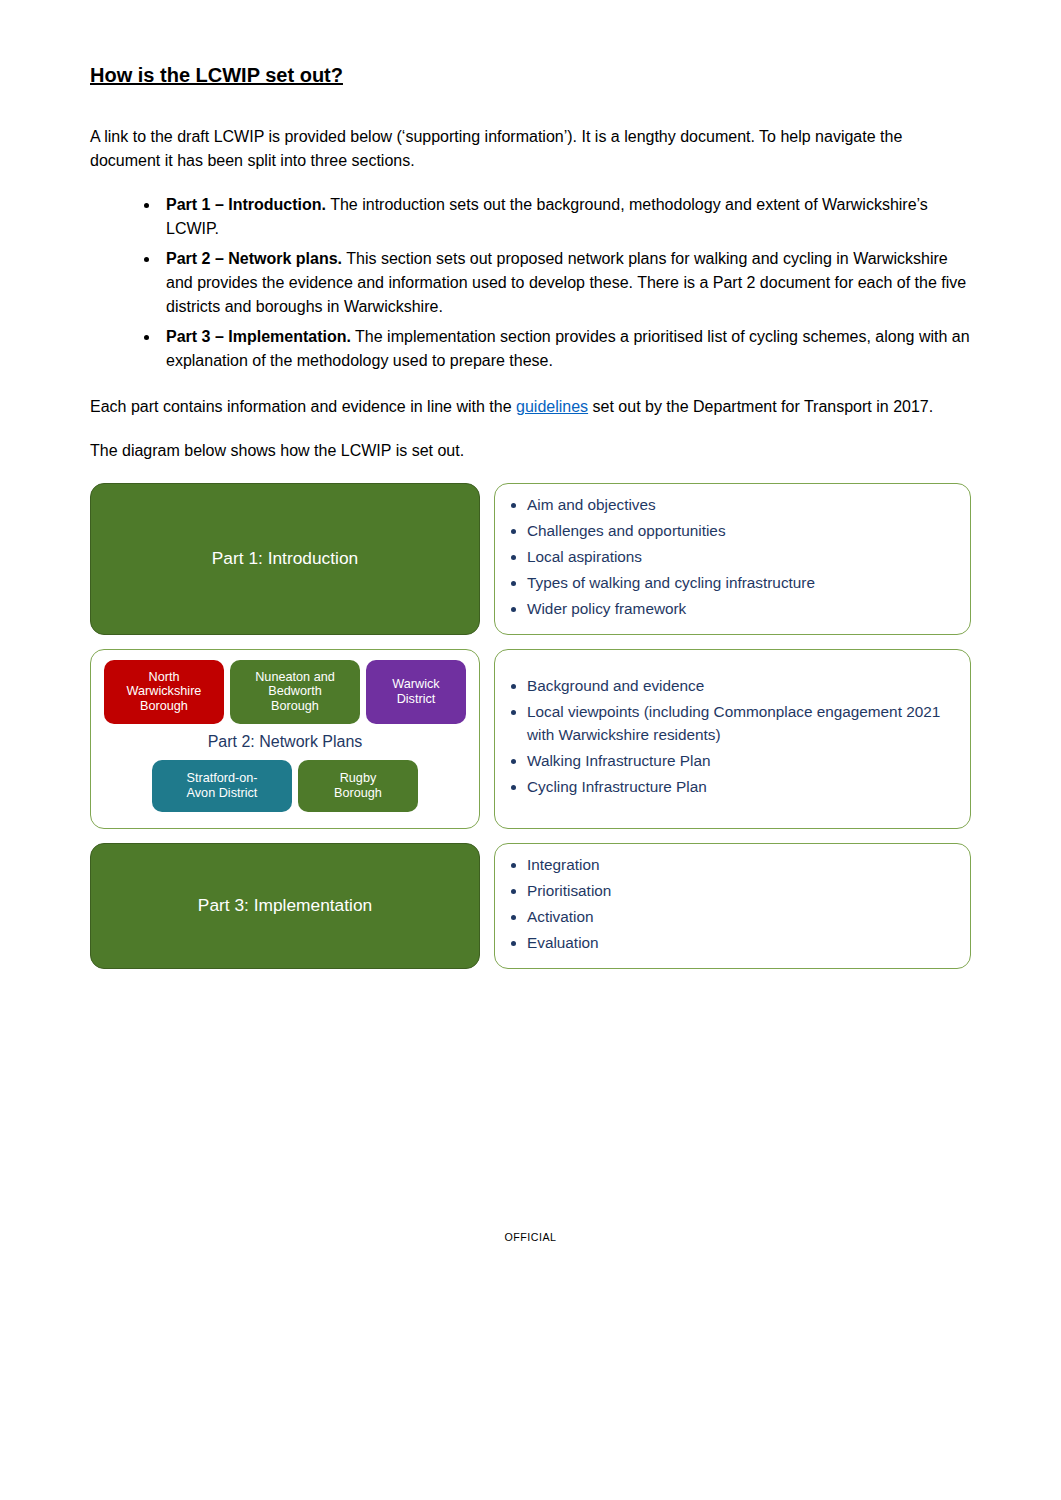How is the LCWIP set out?
A link to the draft LCWIP is provided below (‘supporting information’). It is a lengthy document. To help navigate the document it has been split into three sections.
Part 1 – Introduction. The introduction sets out the background, methodology and extent of Warwickshire’s LCWIP.
Part 2 – Network plans. This section sets out proposed network plans for walking and cycling in Warwickshire and provides the evidence and information used to develop these. There is a Part 2 document for each of the five districts and boroughs in Warwickshire.
Part 3 – Implementation. The implementation section provides a prioritised list of cycling schemes, along with an explanation of the methodology used to prepare these.
Each part contains information and evidence in line with the guidelines set out by the Department for Transport in 2017.
The diagram below shows how the LCWIP is set out.
Part 1: Introduction
Aim and objectives
Challenges and opportunities
Local aspirations
Types of walking and cycling infrastructure
Wider policy framework
North
Warwickshire
Borough
Nuneaton and
Bedworth
Borough
Warwick
District
Part 2: Network Plans
Stratford-on-
Avon District
Rugby
Borough
Background and evidence
Local viewpoints (including Commonplace engagement 2021 with Warwickshire residents)
Walking Infrastructure Plan
Cycling Infrastructure Plan
Part 3: Implementation
Integration
Prioritisation
Activation
Evaluation
OFFICIAL